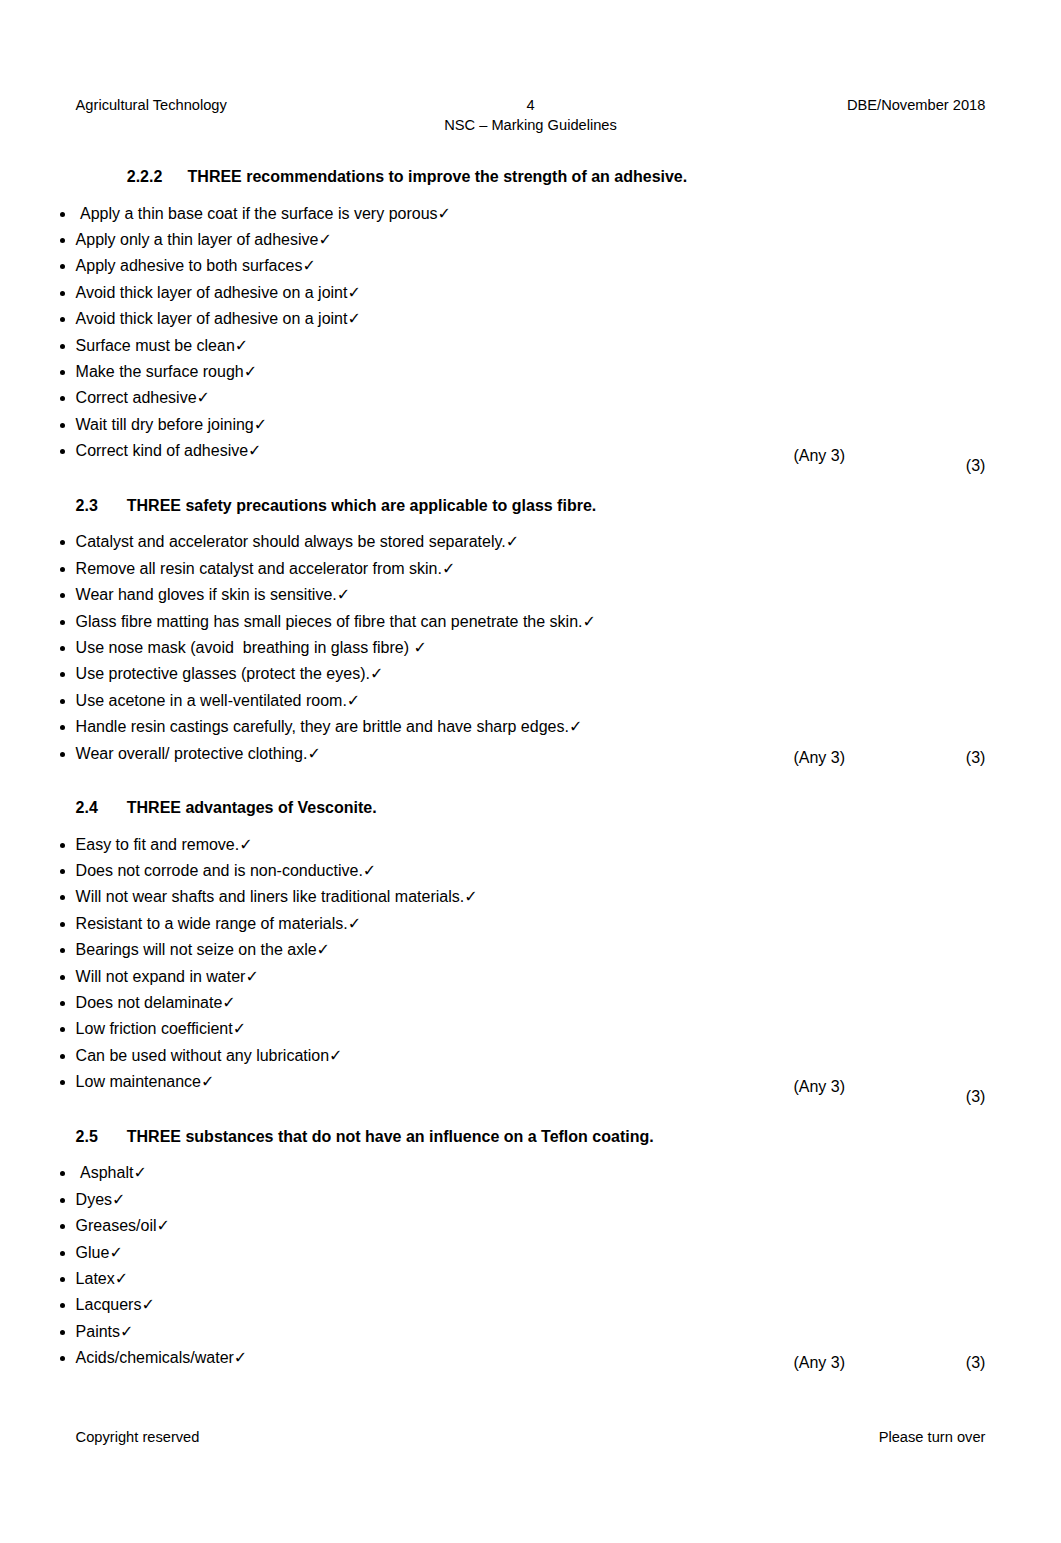Agricultural Technology
4
DBE/November 2018
NSC – Marking Guidelines
2.2.2 THREE recommendations to improve the strength of an adhesive.
Apply a thin base coat if the surface is very porous✓
Apply only a thin layer of adhesive✓
Apply adhesive to both surfaces✓
Avoid thick layer of adhesive on a joint✓
Avoid thick layer of adhesive on a joint✓
Surface must be clean✓
Make the surface rough✓
Correct adhesive✓
Wait till dry before joining✓
Correct kind of adhesive✓
(Any 3) (3)
2.3 THREE safety precautions which are applicable to glass fibre.
Catalyst and accelerator should always be stored separately.✓
Remove all resin catalyst and accelerator from skin.✓
Wear hand gloves if skin is sensitive.✓
Glass fibre matting has small pieces of fibre that can penetrate the skin.✓
Use nose mask (avoid breathing in glass fibre) ✓
Use protective glasses (protect the eyes).✓
Use acetone in a well-ventilated room.✓
Handle resin castings carefully, they are brittle and have sharp edges.✓
Wear overall/ protective clothing.✓
(Any 3) (3)
2.4 THREE advantages of Vesconite.
Easy to fit and remove.✓
Does not corrode and is non-conductive.✓
Will not wear shafts and liners like traditional materials.✓
Resistant to a wide range of materials.✓
Bearings will not seize on the axle✓
Will not expand in water✓
Does not delaminate✓
Low friction coefficient✓
Can be used without any lubrication✓
Low maintenance✓
(Any 3) (3)
2.5 THREE substances that do not have an influence on a Teflon coating.
Asphalt✓
Dyes✓
Greases/oil✓
Glue✓
Latex✓
Lacquers✓
Paints✓
Acids/chemicals/water✓
(Any 3) (3)
Copyright reserved Please turn over